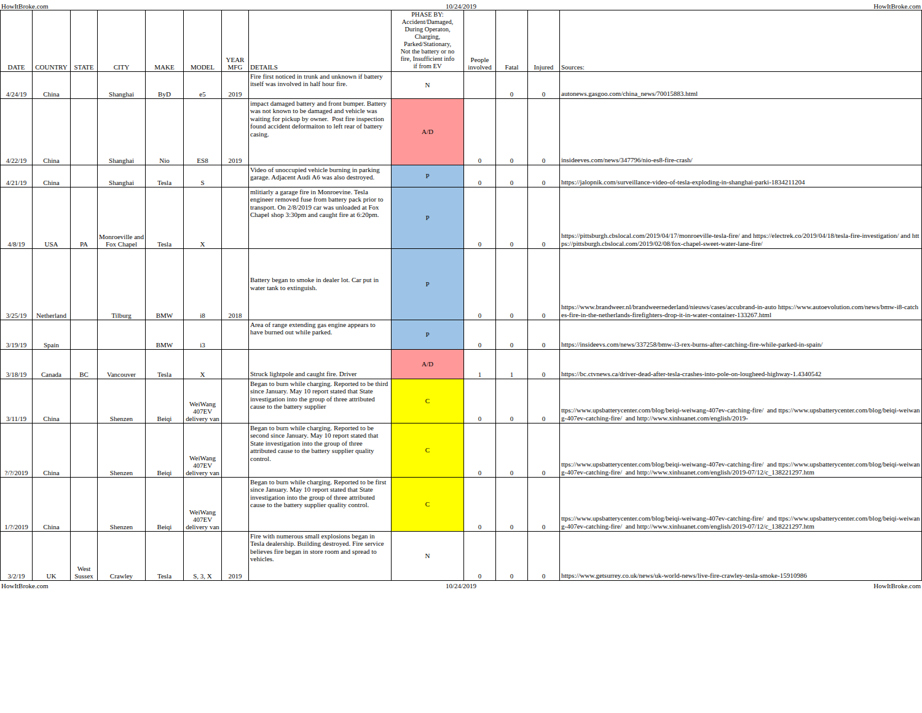HowItBroke.com
10/24/2019
HowItBroke.com
| DATE | COUNTRY | STATE | CITY | MAKE | MODEL | YEAR MFG | DETAILS | PHASE BY: Accident/Damaged, During Operaton, Charging, Parked/Stationary, Not the battery or no fire, Insufficient info if from EV | People involved | Fatal | Injured | Sources: |
| --- | --- | --- | --- | --- | --- | --- | --- | --- | --- | --- | --- | --- |
| 4/24/19 | China | | Shanghai | ByD | e5 | 2019 | Fire first noticed in trunk and unknown if battery itself was involved in half hour fire. | N | | 0 | 0 | autonews.gasgoo.com/china_news/70015883.html |
| 4/22/19 | China | | Shanghai | Nio | ES8 | 2019 | impact damaged battery and front bumper. Battery was not known to be damaged and vehicle was waiting for pickup by owner. Post fire inspection found accident deformaiton to left rear of battery casing. | A/D | 0 | 0 | 0 | insideeves.com/news/347796/nio-es8-fire-crash/ |
| 4/21/19 | China | | Shanghai | Tesla | S | | Video of unoccupied vehicle burning in parking garage. Adjacent Audi A6 was also destroyed. | P | 0 | 0 | 0 | https://jalopnik.com/surveillance-video-of-tesla-exploding-in-shanghai-parki-1834211204 |
| 4/8/19 | USA | PA | Monroeville and Fox Chapel | Tesla | X | | mlitiarly a garage fire in Monroevine. Tesla engineer removed fuse from battery pack prior to transport. On 2/8/2019 car was unloaded at Fox Chapel shop 3:30pm and caught fire at 6:20pm. | P | 0 | 0 | 0 | https://pittsburgh.cbslocal.com/2019/04/17/monroeville-tesla-fire/ and https://electrek.co/2019/04/18/tesla-fire-investigation/ and https://pittsburgh.cbslocal.com/2019/02/08/fox-chapel-sweet-water-lane-fire/ |
| 3/25/19 | Netherland | | Tilburg | BMW | i8 | 2018 | Battery began to smoke in dealer lot. Car put in water tank to extinguish. | P | 0 | 0 | 0 | https://www.brandweer.nl/brandweernederland/nieuws/cases/accubrand-in-auto https://www.autoevolution.com/news/bmw-i8-catches-fire-in-the-netherlands-firefighters-drop-it-in-water-container-133267.html |
| 3/19/19 | Spain | | | BMW | i3 | | Area of range extending gas engine appears to have burned out while parked. | P | 0 | 0 | 0 | https://insideevs.com/news/337258/bmw-i3-rex-burns-after-catching-fire-while-parked-in-spain/ |
| 3/18/19 | Canada | BC | Vancouver | Tesla | X | | Struck lightpole and caught fire. Driver | A/D | 1 | 1 | 0 | https://bc.ctvnews.ca/driver-dead-after-tesla-crashes-into-pole-on-lougheed-highway-1.4340542 |
| 3/11/19 | China | | Shenzen | Beiqi | WeiWang 407EV delivery van | | Began to burn while charging. Reported to be third since January. May 10 report stated that State investigation into the group of three attributed cause to the battery supplier | C | 0 | 0 | 0 | ttps://www.upsbatterycenter.com/blog/beiqi-weiwang-407ev-catching-fire/ and ttps://www.upsbatterycenter.com/blog/beiqi-weiwang-407ev-catching-fire/ and http://www.xinhuanet.com/english/2019- |
| ?/?/2019 | China | | Shenzen | Beiqi | WeiWang 407EV delivery van | | Began to burn while charging. Reported to be second since January. May 10 report stated that State investigation into the group of three attributed cause to the battery supplier quality control. | C | 0 | 0 | 0 | ttps://www.upsbatterycenter.com/blog/beiqi-weiwang-407ev-catching-fire/ and ttps://www.upsbatterycenter.com/blog/beiqi-weiwang-407ev-catching-fire/ and http://www.xinhuanet.com/english/2019-07/12/c_138221297.htm |
| 1/?/2019 | China | | Shenzen | Beiqi | WeiWang 407EV delivery van | | Began to burn while charging. Reported to be first since January. May 10 report stated that State investigation into the group of three attributed cause to the battery supplier quality control. | C | 0 | 0 | 0 | ttps://www.upsbatterycenter.com/blog/beiqi-weiwang-407ev-catching-fire/ and ttps://www.upsbatterycenter.com/blog/beiqi-weiwang-407ev-catching-fire/ and http://www.xinhuanet.com/english/2019-07/12/c_138221297.htm |
| 3/2/19 | UK | West Sussex | Crawley | Tesla | S, 3, X | 2019 | Fire with numerous small explosions began in Tesla dealership. Building destroyed. Fire service believes fire began in store room and spread to vehicles. | N | 0 | 0 | 0 | https://www.getsurrey.co.uk/news/uk-world-news/live-fire-crawley-tesla-smoke-15910986 |
HowItBroke.com
10/24/2019
HowItBroke.com